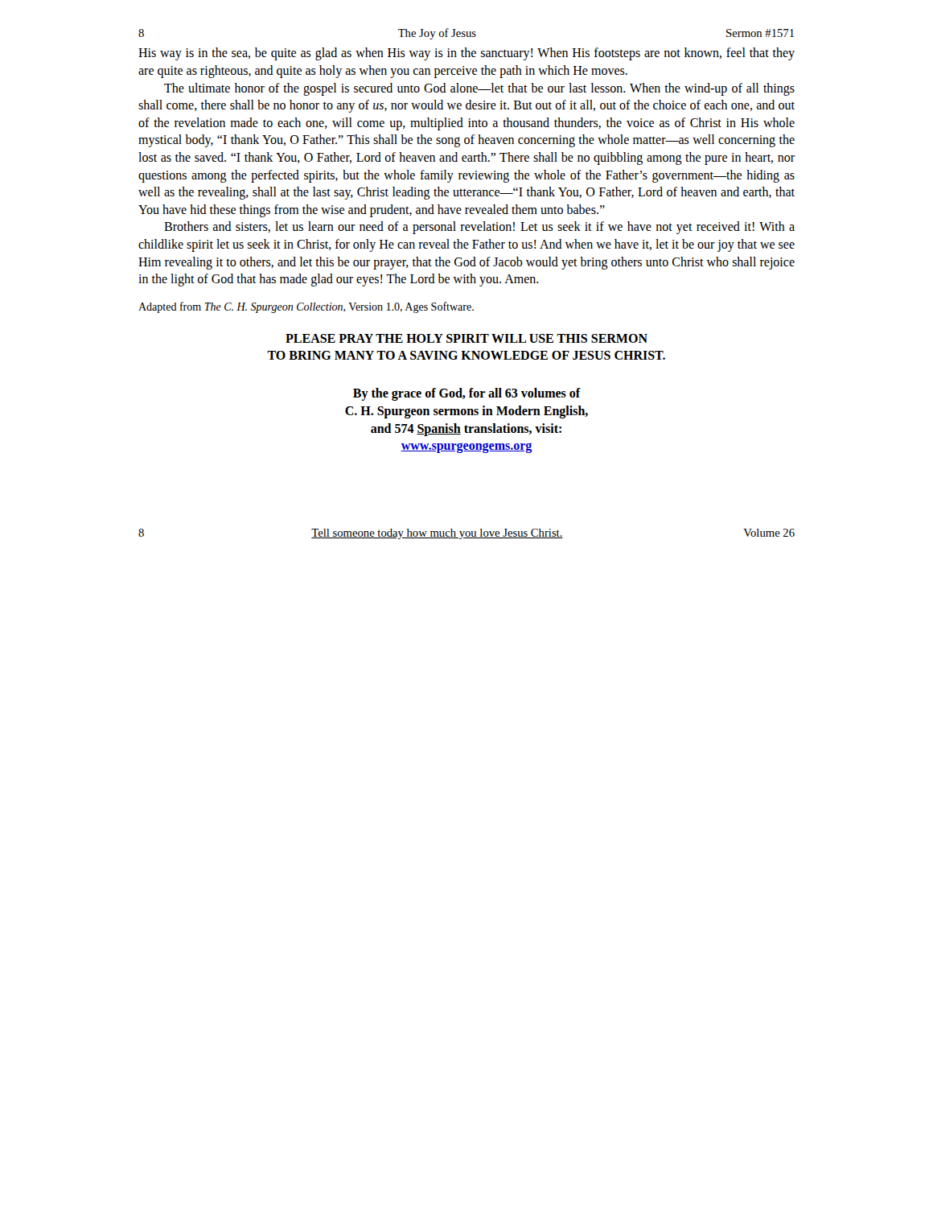8 The Joy of Jesus Sermon #1571
His way is in the sea, be quite as glad as when His way is in the sanctuary! When His footsteps are not known, feel that they are quite as righteous, and quite as holy as when you can perceive the path in which He moves.
The ultimate honor of the gospel is secured unto God alone—let that be our last lesson. When the wind-up of all things shall come, there shall be no honor to any of us, nor would we desire it. But out of it all, out of the choice of each one, and out of the revelation made to each one, will come up, multiplied into a thousand thunders, the voice as of Christ in His whole mystical body, “I thank You, O Father.” This shall be the song of heaven concerning the whole matter—as well concerning the lost as the saved. “I thank You, O Father, Lord of heaven and earth.” There shall be no quibbling among the pure in heart, nor questions among the perfected spirits, but the whole family reviewing the whole of the Father’s government—the hiding as well as the revealing, shall at the last say, Christ leading the utterance—“I thank You, O Father, Lord of heaven and earth, that You have hid these things from the wise and prudent, and have revealed them unto babes.”
Brothers and sisters, let us learn our need of a personal revelation! Let us seek it if we have not yet received it! With a childlike spirit let us seek it in Christ, for only He can reveal the Father to us! And when we have it, let it be our joy that we see Him revealing it to others, and let this be our prayer, that the God of Jacob would yet bring others unto Christ who shall rejoice in the light of God that has made glad our eyes! The Lord be with you. Amen.
Adapted from The C. H. Spurgeon Collection, Version 1.0, Ages Software.
PLEASE PRAY THE HOLY SPIRIT WILL USE THIS SERMON
TO BRING MANY TO A SAVING KNOWLEDGE OF JESUS CHRIST.
By the grace of God, for all 63 volumes of
C. H. Spurgeon sermons in Modern English,
and 574 Spanish translations, visit:
www.spurgeongems.org
8 Tell someone today how much you love Jesus Christ. Volume 26